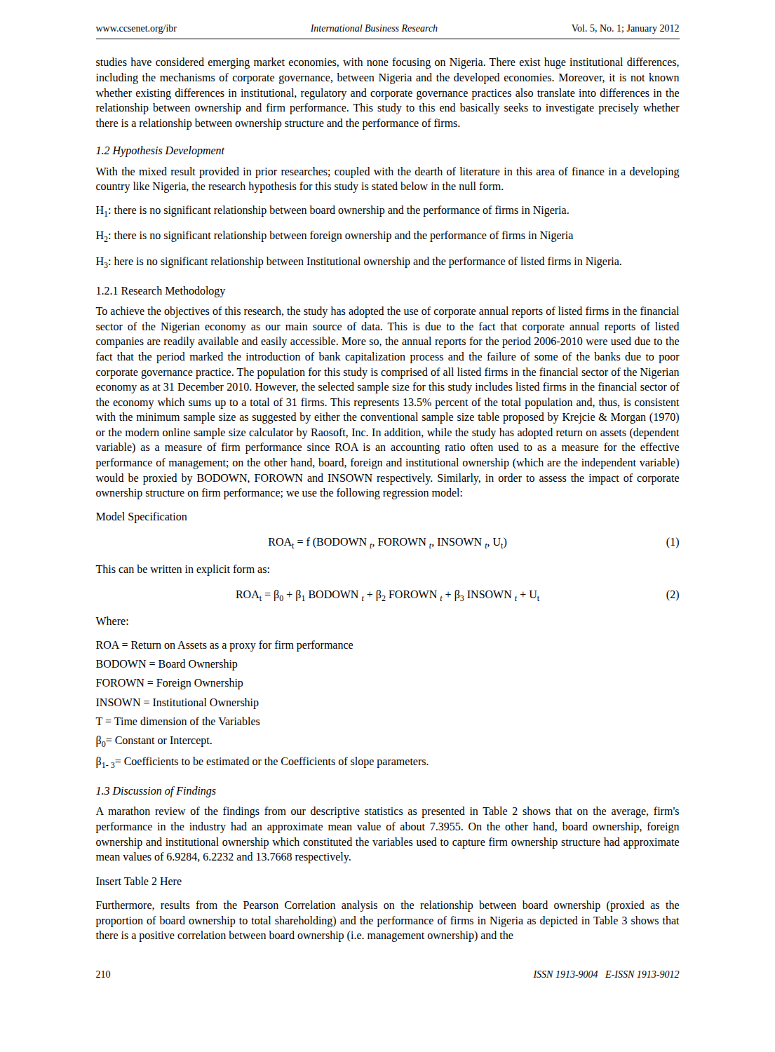www.ccsenet.org/ibr
International Business Research
Vol. 5, No. 1; January 2012
studies have considered emerging market economies, with none focusing on Nigeria. There exist huge institutional differences, including the mechanisms of corporate governance, between Nigeria and the developed economies. Moreover, it is not known whether existing differences in institutional, regulatory and corporate governance practices also translate into differences in the relationship between ownership and firm performance. This study to this end basically seeks to investigate precisely whether there is a relationship between ownership structure and the performance of firms.
1.2 Hypothesis Development
With the mixed result provided in prior researches; coupled with the dearth of literature in this area of finance in a developing country like Nigeria, the research hypothesis for this study is stated below in the null form.
H1: there is no significant relationship between board ownership and the performance of firms in Nigeria.
H2: there is no significant relationship between foreign ownership and the performance of firms in Nigeria
H3: here is no significant relationship between Institutional ownership and the performance of listed firms in Nigeria.
1.2.1 Research Methodology
To achieve the objectives of this research, the study has adopted the use of corporate annual reports of listed firms in the financial sector of the Nigerian economy as our main source of data. This is due to the fact that corporate annual reports of listed companies are readily available and easily accessible. More so, the annual reports for the period 2006-2010 were used due to the fact that the period marked the introduction of bank capitalization process and the failure of some of the banks due to poor corporate governance practice. The population for this study is comprised of all listed firms in the financial sector of the Nigerian economy as at 31 December 2010. However, the selected sample size for this study includes listed firms in the financial sector of the economy which sums up to a total of 31 firms. This represents 13.5% percent of the total population and, thus, is consistent with the minimum sample size as suggested by either the conventional sample size table proposed by Krejcie & Morgan (1970) or the modern online sample size calculator by Raosoft, Inc. In addition, while the study has adopted return on assets (dependent variable) as a measure of firm performance since ROA is an accounting ratio often used to as a measure for the effective performance of management; on the other hand, board, foreign and institutional ownership (which are the independent variable) would be proxied by BODOWN, FOROWN and INSOWN respectively. Similarly, in order to assess the impact of corporate ownership structure on firm performance; we use the following regression model:
Model Specification
ROAt = f (BODOWN t, FOROWN t, INSOWN t, Ut) (1)
This can be written in explicit form as:
ROAt = β0 + β1 BODOWN t + β2 FOROWN t + β3 INSOWN t + Ut (2)
Where:
ROA = Return on Assets as a proxy for firm performance
BODOWN = Board Ownership
FOROWN = Foreign Ownership
INSOWN = Institutional Ownership
T = Time dimension of the Variables
β0= Constant or Intercept.
β1- 3= Coefficients to be estimated or the Coefficients of slope parameters.
1.3 Discussion of Findings
A marathon review of the findings from our descriptive statistics as presented in Table 2 shows that on the average, firm's performance in the industry had an approximate mean value of about 7.3955. On the other hand, board ownership, foreign ownership and institutional ownership which constituted the variables used to capture firm ownership structure had approximate mean values of 6.9284, 6.2232 and 13.7668 respectively.
Insert Table 2 Here
Furthermore, results from the Pearson Correlation analysis on the relationship between board ownership (proxied as the proportion of board ownership to total shareholding) and the performance of firms in Nigeria as depicted in Table 3 shows that there is a positive correlation between board ownership (i.e. management ownership) and the
210
ISSN 1913-9004 E-ISSN 1913-9012